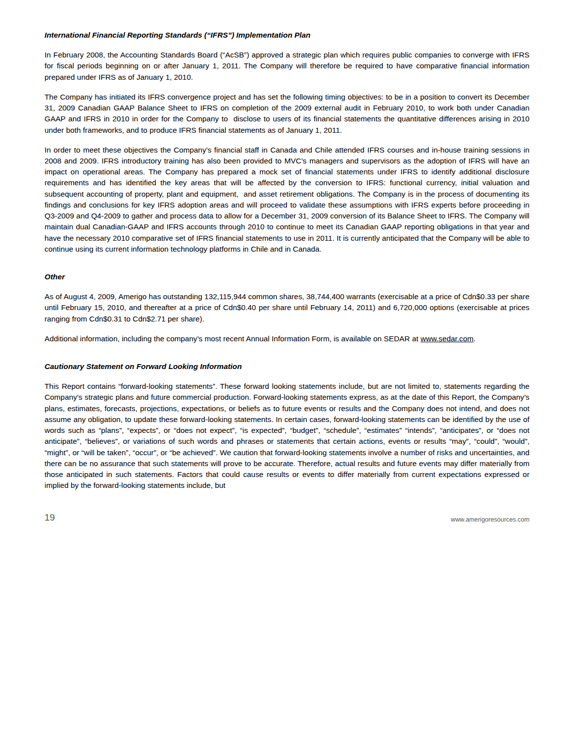International Financial Reporting Standards (“IFRS”) Implementation Plan
In February 2008, the Accounting Standards Board (“AcSB”) approved a strategic plan which requires public companies to converge with IFRS for fiscal periods beginning on or after January 1, 2011. The Company will therefore be required to have comparative financial information prepared under IFRS as of January 1, 2010.
The Company has initiated its IFRS convergence project and has set the following timing objectives: to be in a position to convert its December 31, 2009 Canadian GAAP Balance Sheet to IFRS on completion of the 2009 external audit in February 2010, to work both under Canadian GAAP and IFRS in 2010 in order for the Company to disclose to users of its financial statements the quantitative differences arising in 2010 under both frameworks, and to produce IFRS financial statements as of January 1, 2011.
In order to meet these objectives the Company’s financial staff in Canada and Chile attended IFRS courses and in-house training sessions in 2008 and 2009. IFRS introductory training has also been provided to MVC’s managers and supervisors as the adoption of IFRS will have an impact on operational areas. The Company has prepared a mock set of financial statements under IFRS to identify additional disclosure requirements and has identified the key areas that will be affected by the conversion to IFRS: functional currency, initial valuation and subsequent accounting of property, plant and equipment, and asset retirement obligations. The Company is in the process of documenting its findings and conclusions for key IFRS adoption areas and will proceed to validate these assumptions with IFRS experts before proceeding in Q3-2009 and Q4-2009 to gather and process data to allow for a December 31, 2009 conversion of its Balance Sheet to IFRS. The Company will maintain dual Canadian-GAAP and IFRS accounts through 2010 to continue to meet its Canadian GAAP reporting obligations in that year and have the necessary 2010 comparative set of IFRS financial statements to use in 2011. It is currently anticipated that the Company will be able to continue using its current information technology platforms in Chile and in Canada.
Other
As of August 4, 2009, Amerigo has outstanding 132,115,944 common shares, 38,744,400 warrants (exercisable at a price of Cdn$0.33 per share until February 15, 2010, and thereafter at a price of Cdn$0.40 per share until February 14, 2011) and 6,720,000 options (exercisable at prices ranging from Cdn$0.31 to Cdn$2.71 per share).
Additional information, including the company’s most recent Annual Information Form, is available on SEDAR at www.sedar.com.
Cautionary Statement on Forward Looking Information
This Report contains “forward-looking statements”. These forward looking statements include, but are not limited to, statements regarding the Company’s strategic plans and future commercial production. Forward-looking statements express, as at the date of this Report, the Company’s plans, estimates, forecasts, projections, expectations, or beliefs as to future events or results and the Company does not intend, and does not assume any obligation, to update these forward-looking statements. In certain cases, forward-looking statements can be identified by the use of words such as “plans”, “expects”, or “does not expect”, “is expected”, “budget”, “schedule”, “estimates” “intends”, “anticipates”, or “does not anticipate”, “believes”, or variations of such words and phrases or statements that certain actions, events or results “may”, “could”, “would”, “might”, or “will be taken”, “occur”, or “be achieved”. We caution that forward-looking statements involve a number of risks and uncertainties, and there can be no assurance that such statements will prove to be accurate. Therefore, actual results and future events may differ materially from those anticipated in such statements. Factors that could cause results or events to differ materially from current expectations expressed or implied by the forward-looking statements include, but
19 www.amerigoresources.com